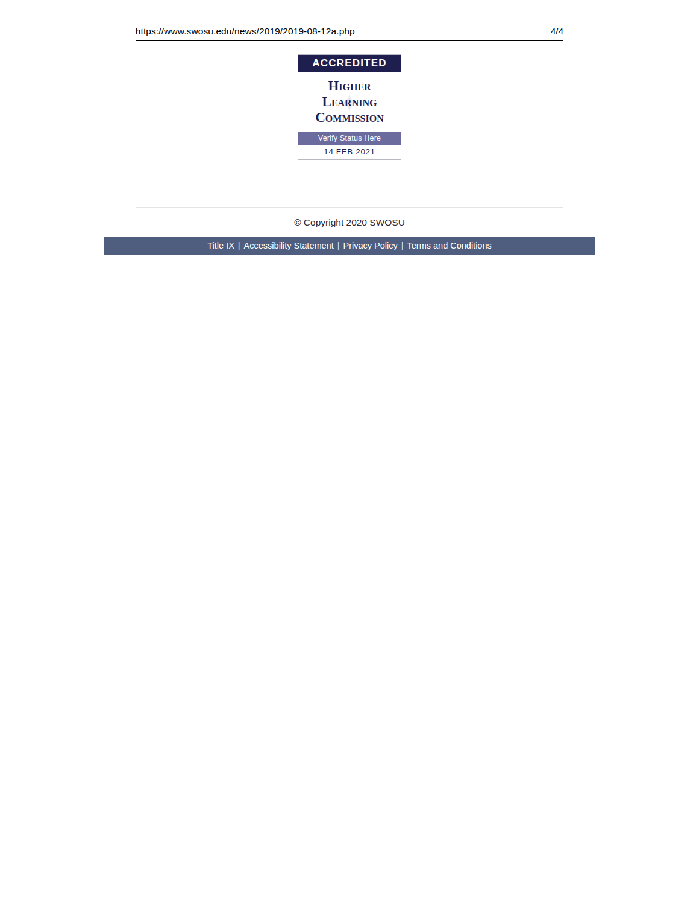https://www.swosu.edu/news/2019/2019-08-12a.php 4/4
Accredited
✦ Higher
Learning
Commission
Verify Status Here
14 FEB 2021
© Copyright 2020 SWOSU
Title IX|Accessibility Statement|Privacy Policy|Terms and Conditions